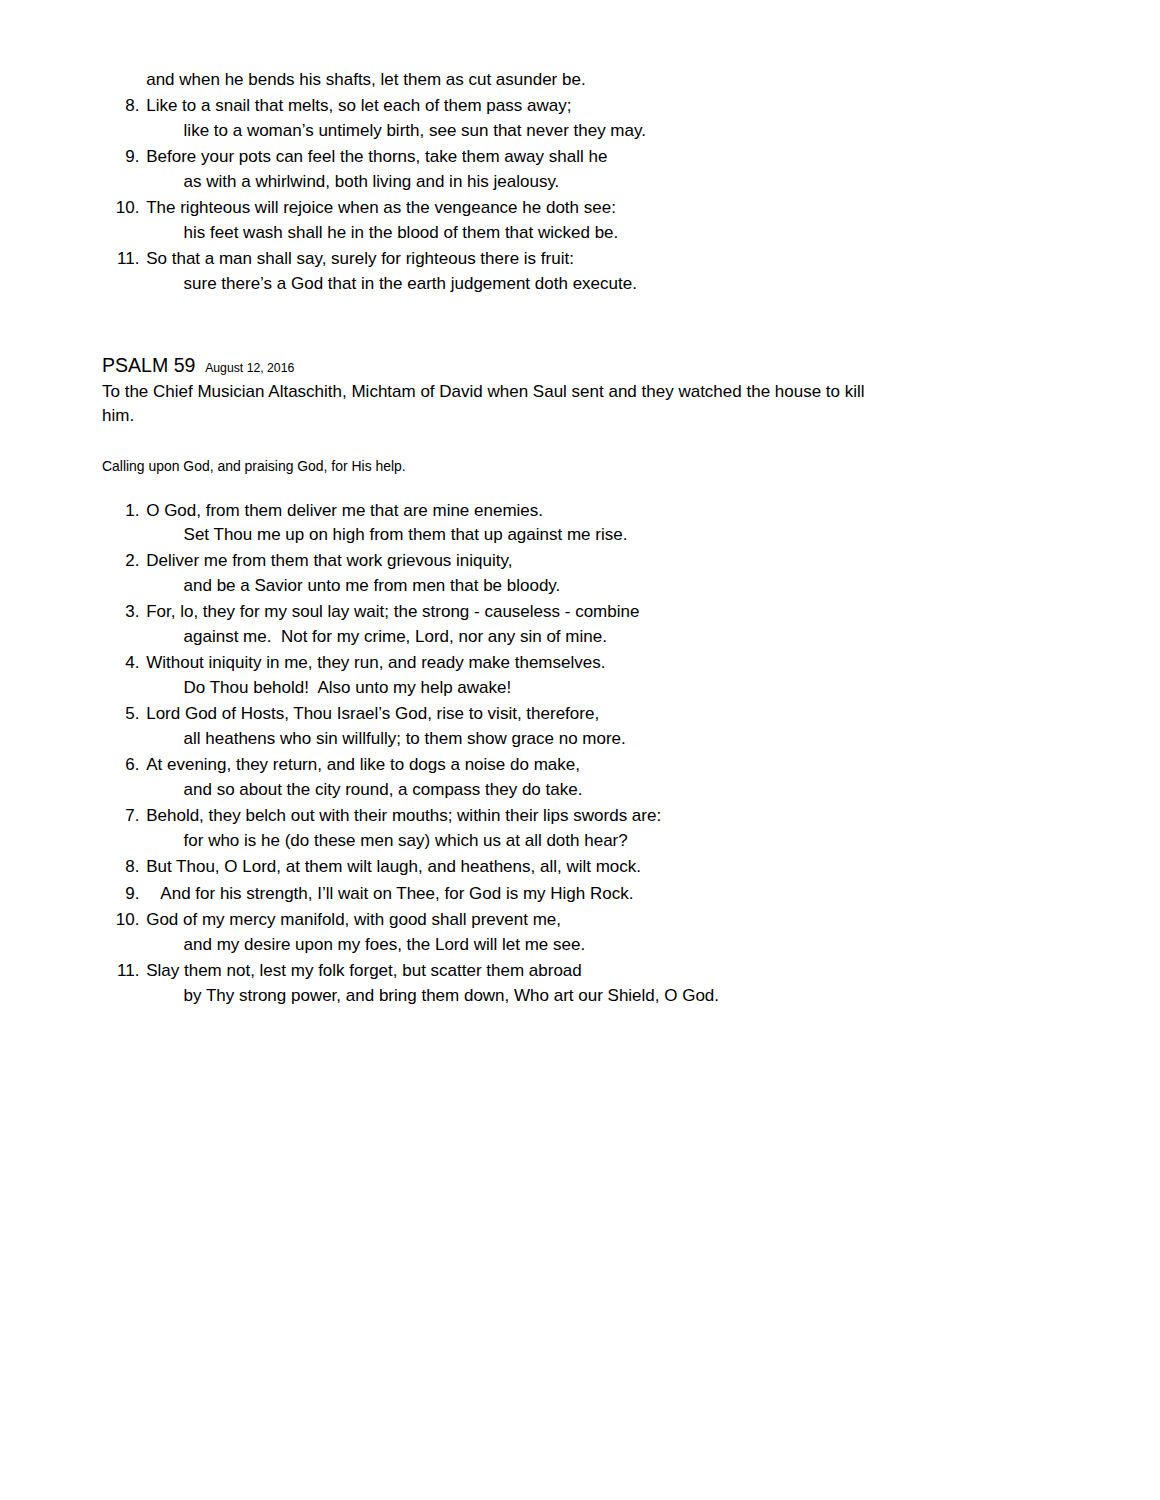and when he bends his shafts, let them as cut asunder be.
8. Like to a snail that melts, so let each of them pass away; like to a woman’s untimely birth, see sun that never they may.
9. Before your pots can feel the thorns, take them away shall he as with a whirlwind, both living and in his jealousy.
10. The righteous will rejoice when as the vengeance he doth see: his feet wash shall he in the blood of them that wicked be.
11. So that a man shall say, surely for righteous there is fruit: sure there’s a God that in the earth judgement doth execute.
PSALM 59 August 12, 2016
To the Chief Musician Altaschith, Michtam of David when Saul sent and they watched the house to kill him.
Calling upon God, and praising God, for His help.
1. O God, from them deliver me that are mine enemies. Set Thou me up on high from them that up against me rise.
2. Deliver me from them that work grievous iniquity, and be a Savior unto me from men that be bloody.
3. For, lo, they for my soul lay wait; the strong - causeless - combine against me. Not for my crime, Lord, nor any sin of mine.
4. Without iniquity in me, they run, and ready make themselves. Do Thou behold! Also unto my help awake!
5. Lord God of Hosts, Thou Israel’s God, rise to visit, therefore, all heathens who sin willfully; to them show grace no more.
6. At evening, they return, and like to dogs a noise do make, and so about the city round, a compass they do take.
7. Behold, they belch out with their mouths; within their lips swords are: for who is he (do these men say) which us at all doth hear?
8. But Thou, O Lord, at them wilt laugh, and heathens, all, wilt mock.
9. And for his strength, I’ll wait on Thee, for God is my High Rock.
10. God of my mercy manifold, with good shall prevent me, and my desire upon my foes, the Lord will let me see.
11. Slay them not, lest my folk forget, but scatter them abroad by Thy strong power, and bring them down, Who art our Shield, O God.